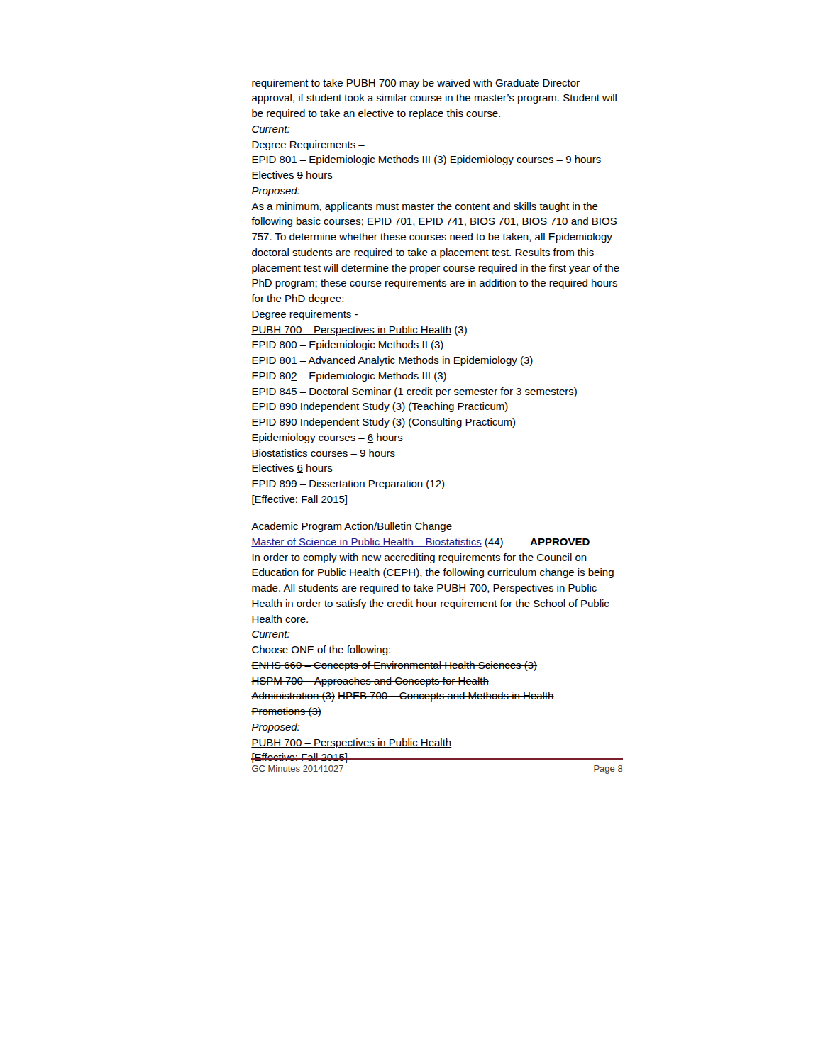requirement to take PUBH 700 may be waived with Graduate Director approval, if student took a similar course in the master’s program. Student will be required to take an elective to replace this course.
Current:
Degree Requirements –
EPID 801 – Epidemiologic Methods III (3) Epidemiology courses – 9 hours Electives 9 hours
Proposed:
As a minimum, applicants must master the content and skills taught in the following basic courses; EPID 701, EPID 741, BIOS 701, BIOS 710 and BIOS 757. To determine whether these courses need to be taken, all Epidemiology doctoral students are required to take a placement test. Results from this placement test will determine the proper course required in the first year of the PhD program; these course requirements are in addition to the required hours for the PhD degree:
Degree requirements -
PUBH 700 – Perspectives in Public Health (3)
EPID 800 – Epidemiologic Methods II (3)
EPID 801 – Advanced Analytic Methods in Epidemiology (3)
EPID 802 – Epidemiologic Methods III (3)
EPID 845 – Doctoral Seminar (1 credit per semester for 3 semesters)
EPID 890 Independent Study (3) (Teaching Practicum)
EPID 890 Independent Study (3) (Consulting Practicum)
Epidemiology courses – 6 hours
Biostatistics courses – 9 hours
Electives 6 hours
EPID 899 – Dissertation Preparation (12)
[Effective: Fall 2015]
Academic Program Action/Bulletin Change
Master of Science in Public Health – Biostatistics (44) APPROVED
In order to comply with new accrediting requirements for the Council on Education for Public Health (CEPH), the following curriculum change is being made. All students are required to take PUBH 700, Perspectives in Public Health in order to satisfy the credit hour requirement for the School of Public Health core.
Current:
Choose ONE of the following:
ENHS 660 – Concepts of Environmental Health Sciences (3)
HSPM 700 – Approaches and Concepts for Health
Administration (3) HPEB 700 – Concepts and Methods in Health
Promotions (3)
Proposed:
PUBH 700 – Perspectives in Public Health
[Effective: Fall 2015]
GC Minutes 20141027 Page 8